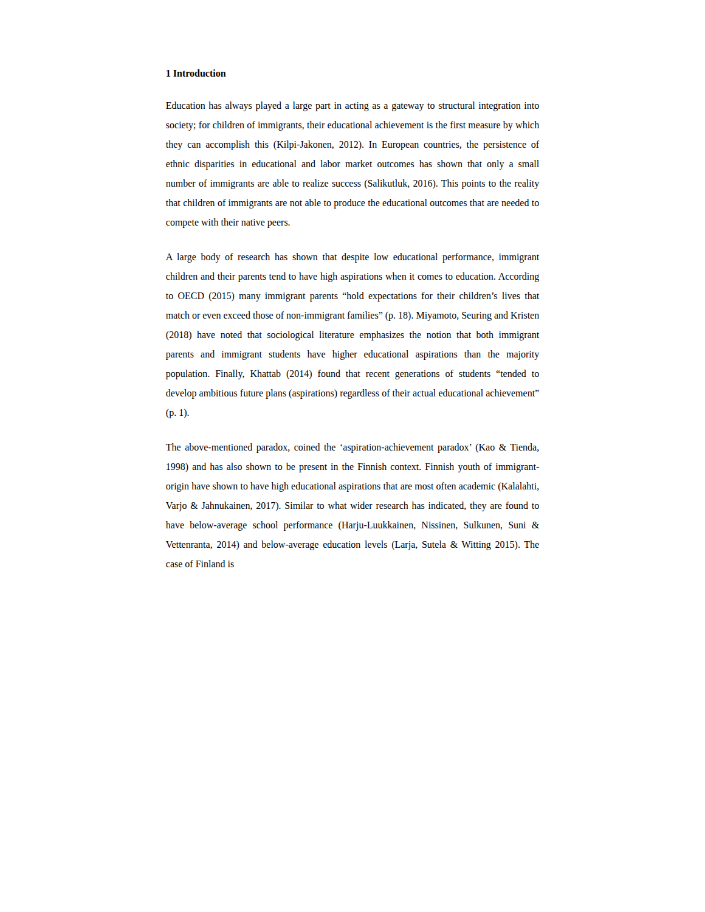1 Introduction
Education has always played a large part in acting as a gateway to structural integration into society; for children of immigrants, their educational achievement is the first measure by which they can accomplish this (Kilpi-Jakonen, 2012). In European countries, the persistence of ethnic disparities in educational and labor market outcomes has shown that only a small number of immigrants are able to realize success (Salikutluk, 2016). This points to the reality that children of immigrants are not able to produce the educational outcomes that are needed to compete with their native peers.
A large body of research has shown that despite low educational performance, immigrant children and their parents tend to have high aspirations when it comes to education. According to OECD (2015) many immigrant parents “hold expectations for their children’s lives that match or even exceed those of non-immigrant families” (p. 18). Miyamoto, Seuring and Kristen (2018) have noted that sociological literature emphasizes the notion that both immigrant parents and immigrant students have higher educational aspirations than the majority population. Finally, Khattab (2014) found that recent generations of students “tended to develop ambitious future plans (aspirations) regardless of their actual educational achievement” (p. 1).
The above-mentioned paradox, coined the ‘aspiration-achievement paradox’ (Kao & Tienda, 1998) and has also shown to be present in the Finnish context. Finnish youth of immigrant-origin have shown to have high educational aspirations that are most often academic (Kalalahti, Varjo & Jahnukainen, 2017). Similar to what wider research has indicated, they are found to have below-average school performance (Harju-Luukkainen, Nissinen, Sulkunen, Suni & Vettenranta, 2014) and below-average education levels (Larja, Sutela & Witting 2015). The case of Finland is